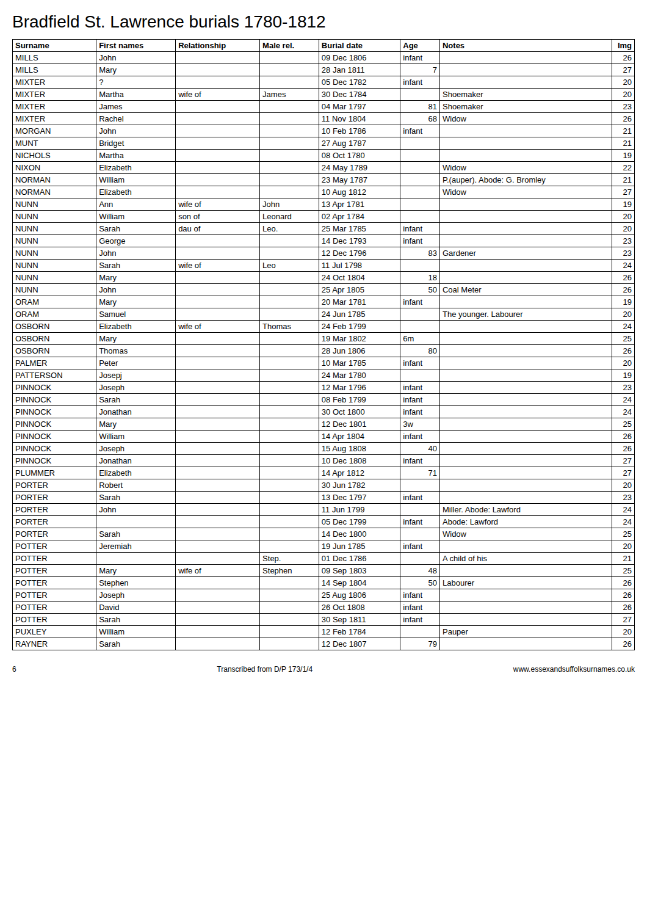Bradfield St. Lawrence burials 1780-1812
| Surname | First names | Relationship | Male rel. | Burial date | Age | Notes | Img |
| --- | --- | --- | --- | --- | --- | --- | --- |
| MILLS | John | | | 09 Dec 1806 | infant | | 26 |
| MILLS | Mary | | | 28 Jan 1811 | 7 | | 27 |
| MIXTER | ? | | | 05 Dec 1782 | infant | | 20 |
| MIXTER | Martha | wife of | James | 30 Dec 1784 | | Shoemaker | 20 |
| MIXTER | James | | | 04 Mar 1797 | 81 | Shoemaker | 23 |
| MIXTER | Rachel | | | 11 Nov 1804 | 68 | Widow | 26 |
| MORGAN | John | | | 10 Feb 1786 | infant | | 21 |
| MUNT | Bridget | | | 27 Aug 1787 | | | 21 |
| NICHOLS | Martha | | | 08 Oct 1780 | | | 19 |
| NIXON | Elizabeth | | | 24 May 1789 | | Widow | 22 |
| NORMAN | William | | | 23 May 1787 | | P.(auper). Abode: G. Bromley | 21 |
| NORMAN | Elizabeth | | | 10 Aug 1812 | | Widow | 27 |
| NUNN | Ann | wife of | John | 13 Apr 1781 | | | 19 |
| NUNN | William | son of | Leonard | 02 Apr 1784 | | | 20 |
| NUNN | Sarah | dau of | Leo. | 25 Mar 1785 | infant | | 20 |
| NUNN | George | | | 14 Dec 1793 | infant | | 23 |
| NUNN | John | | | 12 Dec 1796 | 83 | Gardener | 23 |
| NUNN | Sarah | wife of | Leo | 11 Jul 1798 | | | 24 |
| NUNN | Mary | | | 24 Oct 1804 | 18 | | 26 |
| NUNN | John | | | 25 Apr 1805 | 50 | Coal Meter | 26 |
| ORAM | Mary | | | 20 Mar 1781 | infant | | 19 |
| ORAM | Samuel | | | 24 Jun 1785 | | The younger. Labourer | 20 |
| OSBORN | Elizabeth | wife of | Thomas | 24 Feb 1799 | | | 24 |
| OSBORN | Mary | | | 19 Mar 1802 | 6m | | 25 |
| OSBORN | Thomas | | | 28 Jun 1806 | 80 | | 26 |
| PALMER | Peter | | | 10 Mar 1785 | infant | | 20 |
| PATTERSON | Josepj | | | 24 Mar 1780 | | | 19 |
| PINNOCK | Joseph | | | 12 Mar 1796 | infant | | 23 |
| PINNOCK | Sarah | | | 08 Feb 1799 | infant | | 24 |
| PINNOCK | Jonathan | | | 30 Oct 1800 | infant | | 24 |
| PINNOCK | Mary | | | 12 Dec 1801 | 3w | | 25 |
| PINNOCK | William | | | 14 Apr 1804 | infant | | 26 |
| PINNOCK | Joseph | | | 15 Aug 1808 | 40 | | 26 |
| PINNOCK | Jonathan | | | 10 Dec 1808 | infant | | 27 |
| PLUMMER | Elizabeth | | | 14 Apr 1812 | 71 | | 27 |
| PORTER | Robert | | | 30 Jun 1782 | | | 20 |
| PORTER | Sarah | | | 13 Dec 1797 | infant | | 23 |
| PORTER | John | | | 11 Jun 1799 | | Miller. Abode: Lawford | 24 |
| PORTER | | | | 05 Dec 1799 | infant | Abode: Lawford | 24 |
| PORTER | Sarah | | | 14 Dec 1800 | | Widow | 25 |
| POTTER | Jeremiah | | | 19 Jun 1785 | infant | | 20 |
| POTTER | | | Step. | 01 Dec 1786 | | A child of his | 21 |
| POTTER | Mary | wife of | Stephen | 09 Sep 1803 | 48 | | 25 |
| POTTER | Stephen | | | 14 Sep 1804 | 50 | Labourer | 26 |
| POTTER | Joseph | | | 25 Aug 1806 | infant | | 26 |
| POTTER | David | | | 26 Oct 1808 | infant | | 26 |
| POTTER | Sarah | | | 30 Sep 1811 | infant | | 27 |
| PUXLEY | William | | | 12 Feb 1784 | | Pauper | 20 |
| RAYNER | Sarah | | | 12 Dec 1807 | 79 | | 26 |
6 Transcribed from D/P 173/1/4 www.essexandsuffolksurnames.co.uk